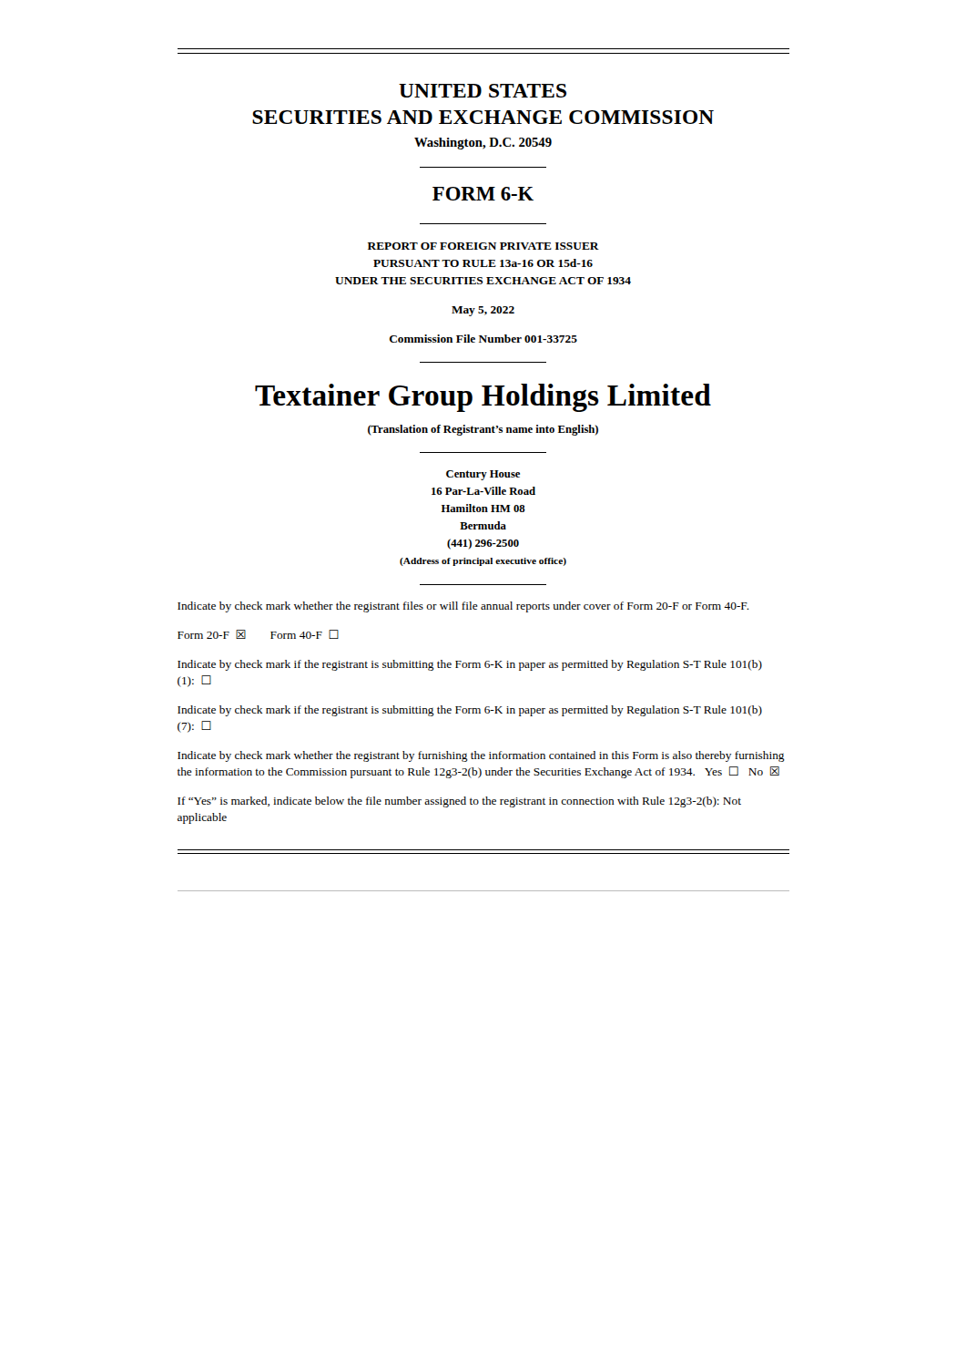UNITED STATES
SECURITIES AND EXCHANGE COMMISSION
Washington, D.C. 20549
FORM 6-K
REPORT OF FOREIGN PRIVATE ISSUER
PURSUANT TO RULE 13a-16 OR 15d-16
UNDER THE SECURITIES EXCHANGE ACT OF 1934
May 5, 2022
Commission File Number 001-33725
Textainer Group Holdings Limited
(Translation of Registrant’s name into English)
Century House
16 Par-La-Ville Road
Hamilton HM 08
Bermuda
(441) 296-2500
(Address of principal executive office)
Indicate by check mark whether the registrant files or will file annual reports under cover of Form 20-F or Form 40-F.
Form 20-F ☒ Form 40-F ☐
Indicate by check mark if the registrant is submitting the Form 6-K in paper as permitted by Regulation S-T Rule 101(b)(1): ☐
Indicate by check mark if the registrant is submitting the Form 6-K in paper as permitted by Regulation S-T Rule 101(b)(7): ☐
Indicate by check mark whether the registrant by furnishing the information contained in this Form is also thereby furnishing the information to the Commission pursuant to Rule 12g3-2(b) under the Securities Exchange Act of 1934. Yes ☐ No ☒
If “Yes” is marked, indicate below the file number assigned to the registrant in connection with Rule 12g3-2(b): Not applicable